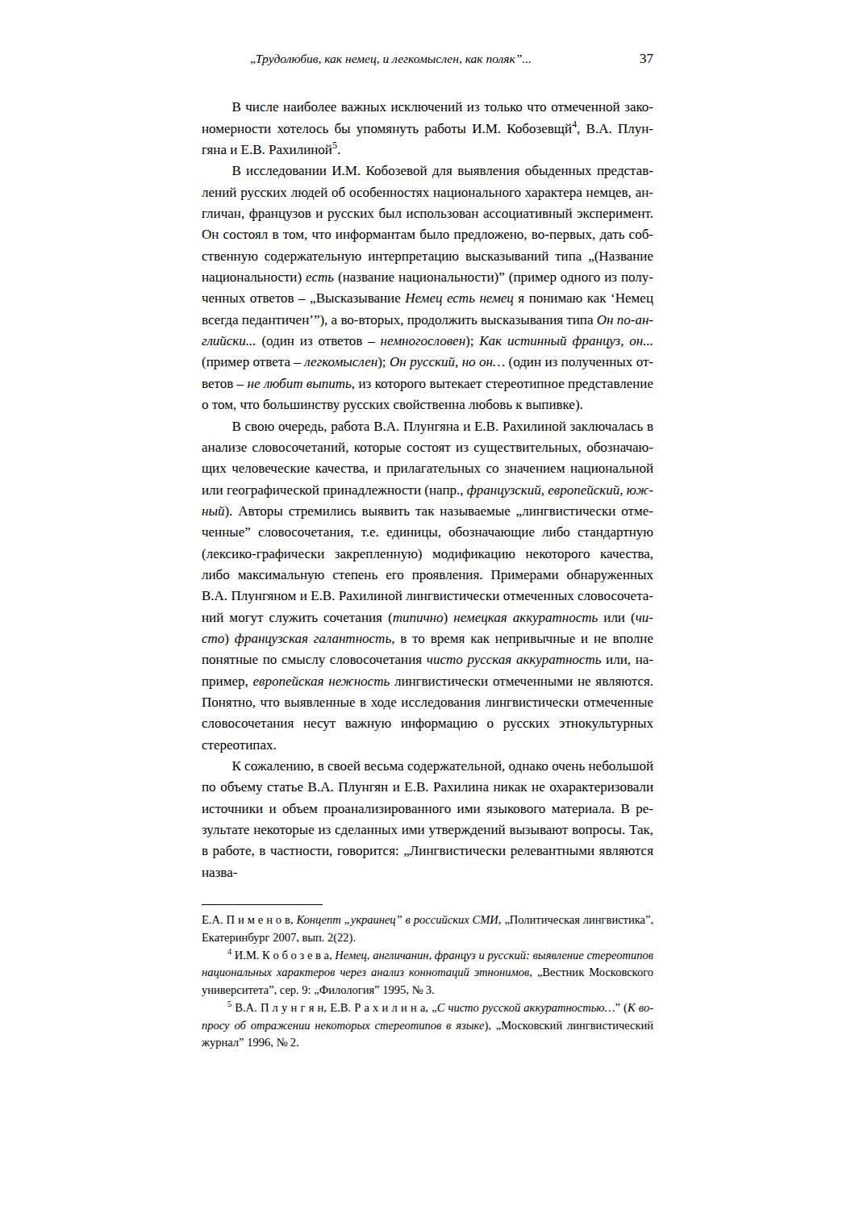„Трудолюбив, как немец, и легкомыслен, как поляк”... 37
В числе наиболее важных исключений из только что отмеченной закономерности хотелось бы упомянуть работы И.М. Кобозевщй4, В.А. Плунгяна и Е.В. Рахилиной5.
В исследовании И.М. Кобозевой для выявления обыденных представлений русских людей об особенностях национального характера немцев, англичан, французов и русских был использован ассоциативный эксперимент. Он состоял в том, что информантам было предложено, во-первых, дать собственную содержательную интерпретацию высказываний типа „(Название национальности) есть (название национальности)” (пример одного из полученных ответов – „Высказывание Немец есть немец я понимаю как ‘Немец всегда педантичен’”), а во-вторых, продолжить высказывания типа Он по-английски... (один из ответов – немногословен); Как истинный француз, он... (пример ответа – легкомыслен); Он русский, но он… (один из полученных ответов – не любит выпить, из которого вытекает стереотипное представление о том, что большинству русских свойственна любовь к выпивке).
В свою очередь, работа В.А. Плунгяна и Е.В. Рахилиной заключалась в анализе словосочетаний, которые состоят из существительных, обозначающих человеческие качества, и прилагательных со значением национальной или географической принадлежности (напр., французский, европейский, южный). Авторы стремились выявить так называемые „лингвистически отмеченные” словосочетания, т.е. единицы, обозначающие либо стандартную (лексико-графически закрепленную) модификацию некоторого качества, либо максимальную степень его проявления. Примерами обнаруженных В.А. Плунгяном и Е.В. Рахилиной лингвистически отмеченных словосочетаний могут служить сочетания (типично) немецкая аккуратность или (чисто) французская галантность, в то время как непривычные и не вполне понятные по смыслу словосочетания чисто русская аккуратность или, например, европейская нежность лингвистически отмеченными не являются. Понятно, что выявленные в ходе исследования лингвистически отмеченные словосочетания несут важную информацию о русских этнокультурных стереотипах.
К сожалению, в своей весьма содержательной, однако очень небольшой по объему статье В.А. Плунгян и Е.В. Рахилина никак не охарактеризовали источники и объем проанализированного ими языкового материала. В результате некоторые из сделанных ими утверждений вызывают вопросы. Так, в работе, в частности, говорится: „Лингвистически релевантными являются назва-
Е.А. П и м е н о в, Концепт „украинец” в российских СМИ, „Политическая лингвистика”, Екатеринбург 2007, вып. 2(22).
4 И.М. К о б о з е в а, Немец, англичанин, француз и русский: выявление стереотипов национальных характеров через анализ коннотаций этнонимов, „Вестник Московского университета”, сер. 9: „Филология” 1995, № 3.
5 В.А. П л у н г я н, Е.В. Р а х и л и н а, „С чисто русской аккуратностью…” (К вопросу об отражении некоторых стереотипов в языке), „Московский лингвистический журнал” 1996, № 2.